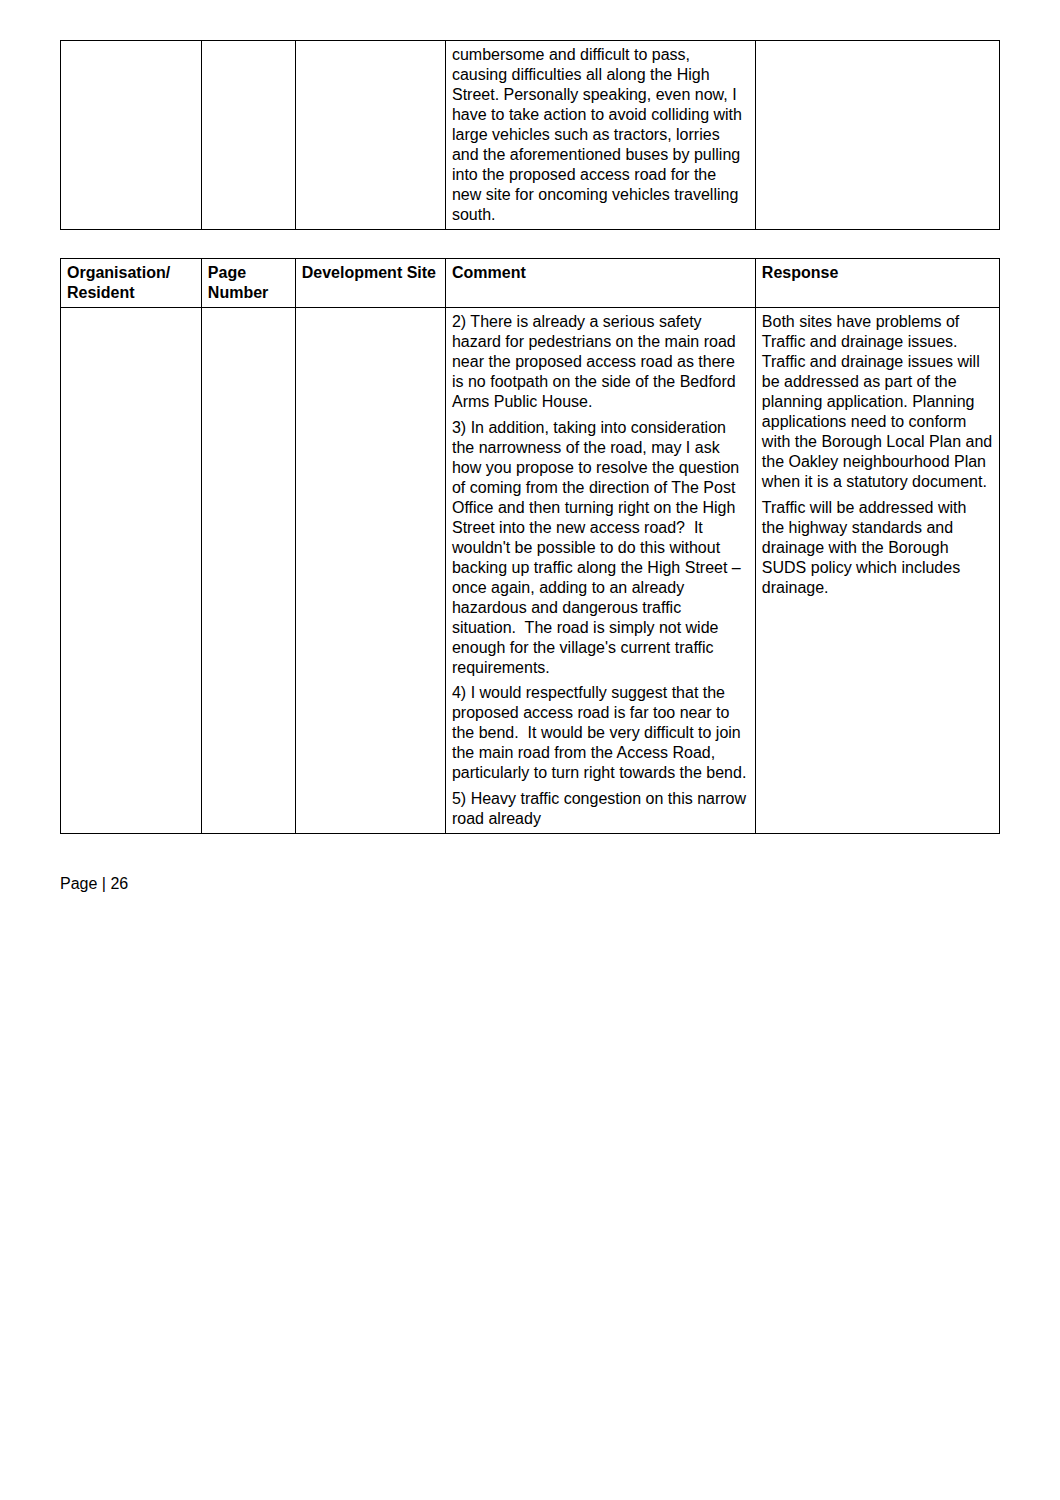| | | | cumbersome and difficult to pass, causing difficulties all along the High Street. Personally speaking, even now, I have to take action to avoid colliding with large vehicles such as tractors, lorries and the aforementioned buses by pulling into the proposed access road for the new site for oncoming vehicles travelling south. | |
| Organisation/ Resident | Page Number | Development Site | Comment | Response |
| --- | --- | --- | --- | --- |
| | | | 2) There is already a serious safety hazard for pedestrians on the main road near the proposed access road as there is no footpath on the side of the Bedford Arms Public House. 3) In addition, taking into consideration the narrowness of the road, may I ask how you propose to resolve the question of coming from the direction of The Post Office and then turning right on the High Street into the new access road? It wouldn't be possible to do this without backing up traffic along the High Street – once again, adding to an already hazardous and dangerous traffic situation. The road is simply not wide enough for the village's current traffic requirements. 4) I would respectfully suggest that the proposed access road is far too near to the bend. It would be very difficult to join the main road from the Access Road, particularly to turn right towards the bend. 5) Heavy traffic congestion on this narrow road already | Both sites have problems of Traffic and drainage issues. Traffic and drainage issues will be addressed as part of the planning application. Planning applications need to conform with the Borough Local Plan and the Oakley neighbourhood Plan when it is a statutory document. Traffic will be addressed with the highway standards and drainage with the Borough SUDS policy which includes drainage. |
Page | 26